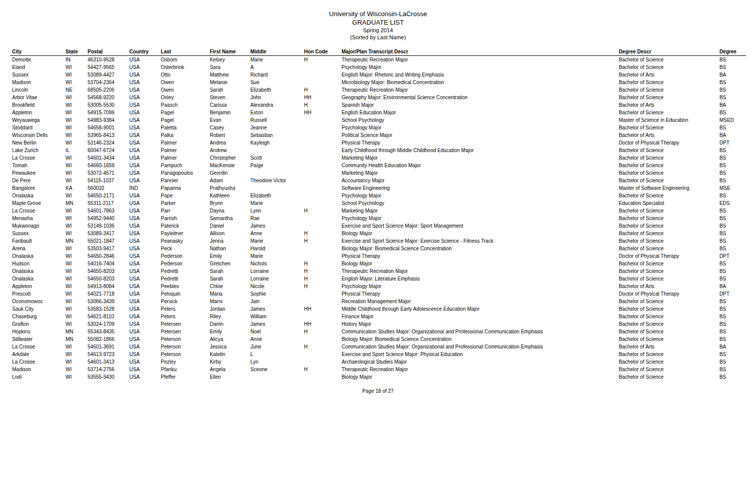University of Wisconsin-LaCrosse
GRADUATE LIST
Spring 2014
(Sorted by Last Name)
| City | State | Postal | Country | Last | First Name | Middle | Hon Code | Major/Plan Transcript Descr | Degree Descr | Degree |
| --- | --- | --- | --- | --- | --- | --- | --- | --- | --- | --- |
| Demotte | IN | 46310-9528 | USA | Osborn | Kelsey | Marie | H | Therapeutic Recreation Major | Bachelor of Science | BS |
| Eland | WI | 54427-9565 | USA | Osterbrink | Sara | A | | Psychology Major | Bachelor of Science | BS |
| Sussex | WI | 53089-4427 | USA | Otto | Matthew | Richard | | English Major: Rhetoric and Writing Emphasis | Bachelor of Arts | BA |
| Madison | WI | 53704-2364 | USA | Owen | Melanie | Sue | | Microbiology Major: Biomedical Concentration | Bachelor of Science | BS |
| Lincoln | NE | 68505-2206 | USA | Owen | Sarah | Elizabeth | H | Therapeutic Recreation Major | Bachelor of Science | BS |
| Arbor Vitae | WI | 54568-9220 | USA | Oxley | Steven | John | HH | Geography Major: Environmental Science Concentration | Bachelor of Science | BS |
| Brookfield | WI | 53005-5530 | USA | Paasch | Carissa | Alexandra | H | Spanish Major | Bachelor of Arts | BA |
| Appleton | WI | 54915-7099 | USA | Pagel | Benjamin | Exton | HH | English Education Major | Bachelor of Science | BS |
| Weyauwega | WI | 54983-9384 | USA | Pagel | Evan | Russell | | School Psychology | Master of Science in Education | MSED |
| Stoddard | WI | 54658-9001 | USA | Paletta | Casey | Jeanne | | Psychology Major | Bachelor of Science | BS |
| Wisconsin Dells | WI | 53965-8413 | USA | Palka | Robert | Sebastian | | Political Science Major | Bachelor of Arts | BA |
| New Berlin | WI | 53146-2324 | USA | Palmer | Andrea | Kayleigh | | Physical Therapy | Doctor of Physical Therapy | DPT |
| Lake Zurich | IL | 60047-6724 | USA | Palmer | Andrew | | | Early Childhood through Middle Childhood Education Major | Bachelor of Science | BS |
| La Crosse | WI | 54601-3434 | USA | Palmer | Christopher | Scott | | Marketing Major | Bachelor of Science | BS |
| Tomah | WI | 54660-1659 | USA | Pampuch | MacKensie | Paige | | Community Health Education Major | Bachelor of Science | BS |
| Pewaukee | WI | 53072-4571 | USA | Panagopoulos | Geordin | | | Marketing Major | Bachelor of Science | BS |
| De Pere | WI | 54115-1037 | USA | Pannier | Adam | Theodore Victor | | Accountancy Major | Bachelor of Science | BS |
| Bangalore | KA | 560032 | IND | Papanna | Prathyusha | | | Software Engineering | Master of Software Engineering | MSE |
| Onalaska | WI | 54650-2171 | USA | Pape | Kathleen | Elizabeth | | Psychology Major | Bachelor of Science | BS |
| Maple Grove | MN | 55311-2117 | USA | Parker | Brynn | Marie | | School Psychology | Education Specialist | EDS |
| La Crosse | WI | 54601-7863 | USA | Parr | Dayna | Lynn | H | Marketing Major | Bachelor of Science | BS |
| Menasha | WI | 54952-9440 | USA | Parrish | Samantha | Rae | | Psychology Major | Bachelor of Science | BS |
| Mukwonago | WI | 53149-1036 | USA | Paterick | Daniel | James | | Exercise and Sport Science Major: Sport Management | Bachelor of Science | BS |
| Sussex | WI | 53089-3417 | USA | Payleitner | Allison | Anne | H | Biology Major | Bachelor of Science | BS |
| Faribault | MN | 55021-1847 | USA | Peanasky | Jenna | Marie | H | Exercise and Sport Science Major: Exercise Science - Fitness Track | Bachelor of Science | BS |
| Arena | WI | 53503-9417 | USA | Peck | Nathan | Harold | | Biology Major: Biomedical Science Concentration | Bachelor of Science | BS |
| Onalaska | WI | 54650-2846 | USA | Pederson | Emily | Marie | | Physical Therapy | Doctor of Physical Therapy | DPT |
| Hudson | WI | 54016-7404 | USA | Pederson | Gretchen | Nichols | H | Biology Major | Bachelor of Science | BS |
| Onalaska | WI | 54650-8203 | USA | Pedretti | Sarah | Lorraine | H | Therapeutic Recreation Major | Bachelor of Science | BS |
| Onalaska | WI | 54650-8203 | USA | Pedretti | Sarah | Lorraine | H | English Major: Literature Emphasis | Bachelor of Science | BS |
| Appleton | WI | 54913-8084 | USA | Peebles | Chloe | Nicole | H | Psychology Major | Bachelor of Arts | BA |
| Prescott | WI | 54021-7718 | USA | Peloquin | Maria | Sophie | | Physical Therapy | Doctor of Physical Therapy | DPT |
| Oconomowoc | WI | 53066-3439 | USA | Persick | Marni | Jain | | Recreation Management Major | Bachelor of Science | BS |
| Sauk City | WI | 53583-1528 | USA | Peters | Jordan | James | HH | Middle Childhood through Early Adolescence Education Major | Bachelor of Science | BS |
| Chaseburg | WI | 54621-8110 | USA | Peters | Riley | William | | Finance Major | Bachelor of Science | BS |
| Grafton | WI | 53024-1709 | USA | Petersen | Darrin | James | HH | History Major | Bachelor of Science | BS |
| Hopkins | MN | 55343-8435 | USA | Petersen | Emily | Noel | H | Communication Studies Major: Organizational and Professional Communication Emphasis | Bachelor of Science | BS |
| Stillwater | MN | 55082-1866 | USA | Peterson | Alicya | Anne | | Biology Major: Biomedical Science Concentration | Bachelor of Science | BS |
| La Crosse | WI | 54601-3691 | USA | Peterson | Jessica | June | H | Communication Studies Major: Organizational and Professional Communication Emphasis | Bachelor of Arts | BA |
| Arkdale | WI | 54613-9723 | USA | Peterson | Katelin | L | | Exercise and Sport Science Major: Physical Education | Bachelor of Science | BS |
| La Crosse | WI | 54601-3413 | USA | Pezley | Kirby | Lyn | | Archaeological Studies Major | Bachelor of Science | BS |
| Madison | WI | 53714-2756 | USA | Pfanku | Angela | Sceone | H | Therapeutic Recreation Major | Bachelor of Science | BS |
| Lodi | WI | 53555-9430 | USA | Pfeffer | Ellen | | | Biology Major | Bachelor of Science | BS |
Page 18 of 27